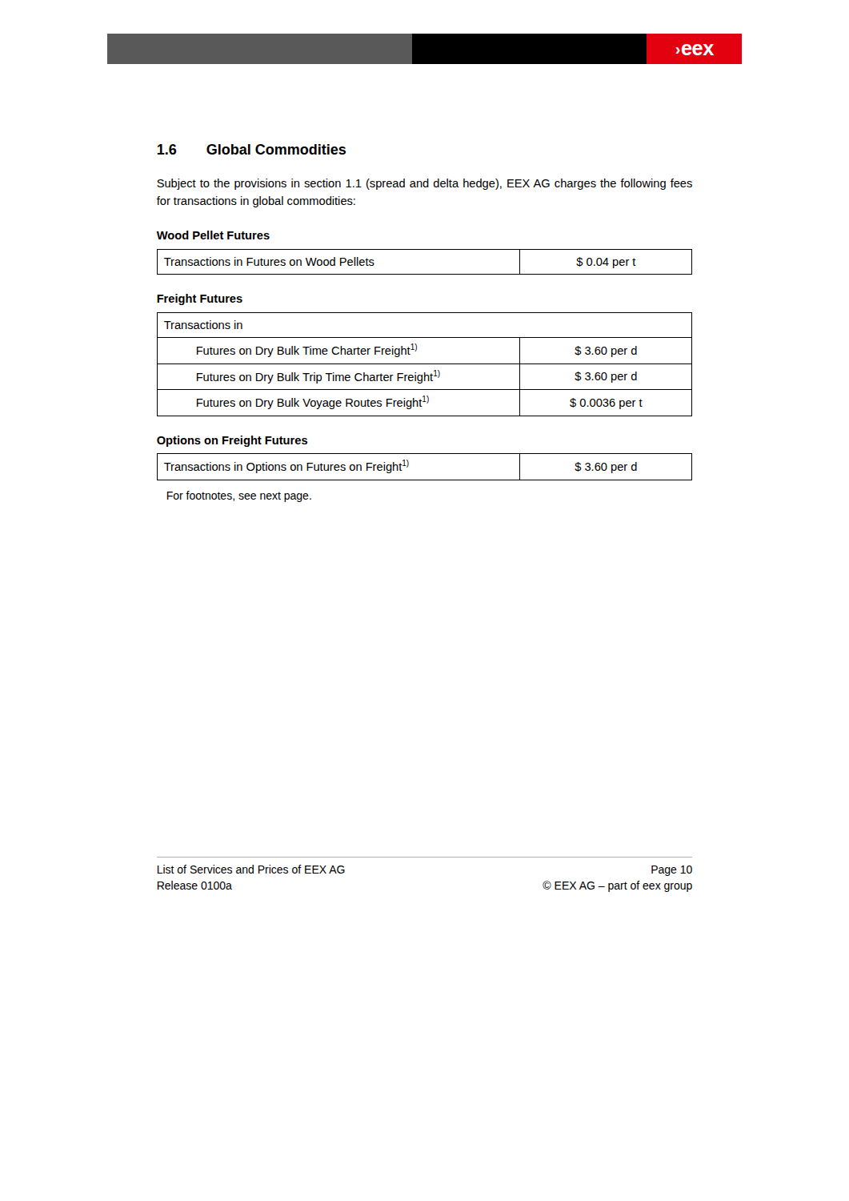eex
1.6 Global Commodities
Subject to the provisions in section 1.1 (spread and delta hedge), EEX AG charges the following fees for transactions in global commodities:
Wood Pellet Futures
| Transactions in Futures on Wood Pellets | $ 0.04 per t |
Freight Futures
| Transactions in |
| Futures on Dry Bulk Time Charter Freight 1) | $ 3.60 per d |
| Futures on Dry Bulk Trip Time Charter Freight 1) | $ 3.60 per d |
| Futures on Dry Bulk Voyage Routes Freight 1) | $ 0.0036 per t |
Options on Freight Futures
| Transactions in Options on Futures on Freight 1) | $ 3.60 per d |
For footnotes, see next page.
List of Services and Prices of EEX AG
Release 0100a
Page 10
© EEX AG – part of eex group